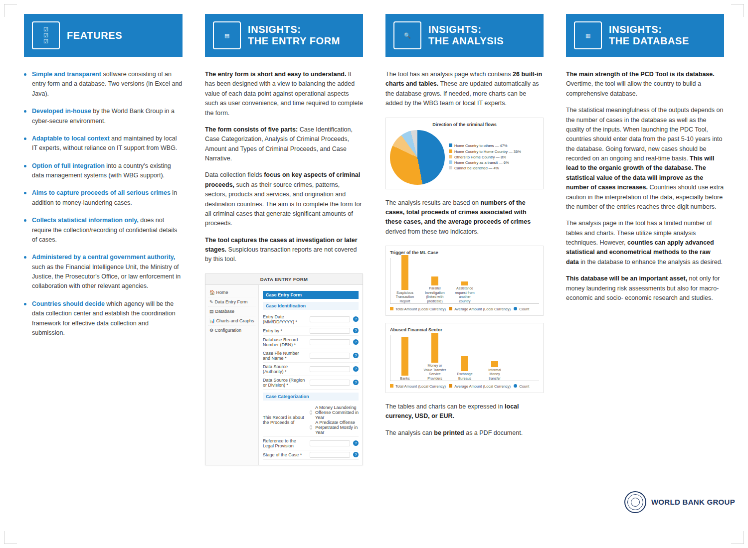☑
☑
☑
Features
Simple and transparent software consisting of an entry form and a database. Two versions (in Excel and Java).
Developed in-house by the World Bank Group in a cyber-secure environment.
Adaptable to local context and maintained by local IT experts, without reliance on IT support from WBG.
Option of full integration into a country's existing data management systems (with WBG support).
Aims to capture proceeds of all serious crimes in addition to money-laundering cases.
Collects statistical information only, does not require the collection/recording of confidential details of cases.
Administered by a central government authority, such as the Financial Intelligence Unit, the Ministry of Justice, the Prosecutor's Office, or law enforcement in collaboration with other relevant agencies.
Countries should decide which agency will be the data collection center and establish the coordination framework for effective data collection and submission.
▤
Insights:The Entry Form
The entry form is short and easy to understand. It has been designed with a view to balancing the added value of each data point against operational aspects such as user convenience, and time required to complete the form.
The form consists of five parts: Case Identification, Case Categorization, Analysis of Criminal Proceeds, Amount and Types of Criminal Proceeds, and Case Narrative.
Data collection fields focus on key aspects of criminal proceeds, such as their source crimes, patterns, sectors, products and services, and origination and destination countries. The aim is to complete the form for all criminal cases that generate significant amounts of proceeds.
The tool captures the cases at investigation or later stages. Suspicious transaction reports are not covered by this tool.
DATA ENTRY FORM
🏠 Home
✎ Data Entry Form
▤ Database
📊 Charts and Graphs
⚙ Configuration
Case Entry Form
Case Identification
Entry Date (MM/DD/YYYY) *
?
Entry by *
?
Database Record Number (DRN) *
?
Case File Number and Name *
?
Data Source (Authority) *
?
Data Source (Region or Division) *
?
Case Categorization
This Record is about the Proceeds of
A Money Laundering Offense Committed in Year
A Predicate Offense Perpetrated Mostly in Year
Reference to the Legal Provision
?
Stage of the Case *
?
🔍
Insights:The Analysis
The tool has an analysis page which contains 26 built-in charts and tables. These are updated automatically as the database grows. If needed, more charts can be added by the WBG team or local IT experts.
Direction of the criminal flows
Home Country to others — 47%
Home Country to Home Country — 35%
Others to Home Country — 8%
Home Country as a transit — 6%
Cannot be identified — 4%
The analysis results are based on numbers of the cases, total proceeds of crimes associated with these cases, and the average proceeds of crimes derived from these two indicators.
Trigger of the ML Case
Suspicious Transaction Report
Parallel Investigation (linked with predicate)
Assistance request from another country
Total Amount (Local Currency) Average Amount (Local Currency) Count
Abused Financial Sector
Banks
Money or Value Transfer Service Providers
Exchange Bureaus
Informal Money transfer
Total Amount (Local Currency) Average Amount (Local Currency) Count
The tables and charts can be expressed in local currency, USD, or EUR.
The analysis can be printed as a PDF document.
▥
Insights:The Database
The main strength of the PCD Tool is its database. Overtime, the tool will allow the country to build a comprehensive database.
The statistical meaningfulness of the outputs depends on the number of cases in the database as well as the quality of the inputs. When launching the PDC Tool, countries should enter data from the past 5-10 years into the database. Going forward, new cases should be recorded on an ongoing and real-time basis. This will lead to the organic growth of the database. The statistical value of the data will improve as the number of cases increases. Countries should use extra caution in the interpretation of the data, especially before the number of the entries reaches three-digit numbers.
The analysis page in the tool has a limited number of tables and charts. These utilize simple analysis techniques. However, counties can apply advanced statistical and econometrical methods to the raw data in the database to enhance the analysis as desired.
This database will be an important asset, not only for money laundering risk assessments but also for macro-economic and socio- economic research and studies.
WORLD BANK GROUP